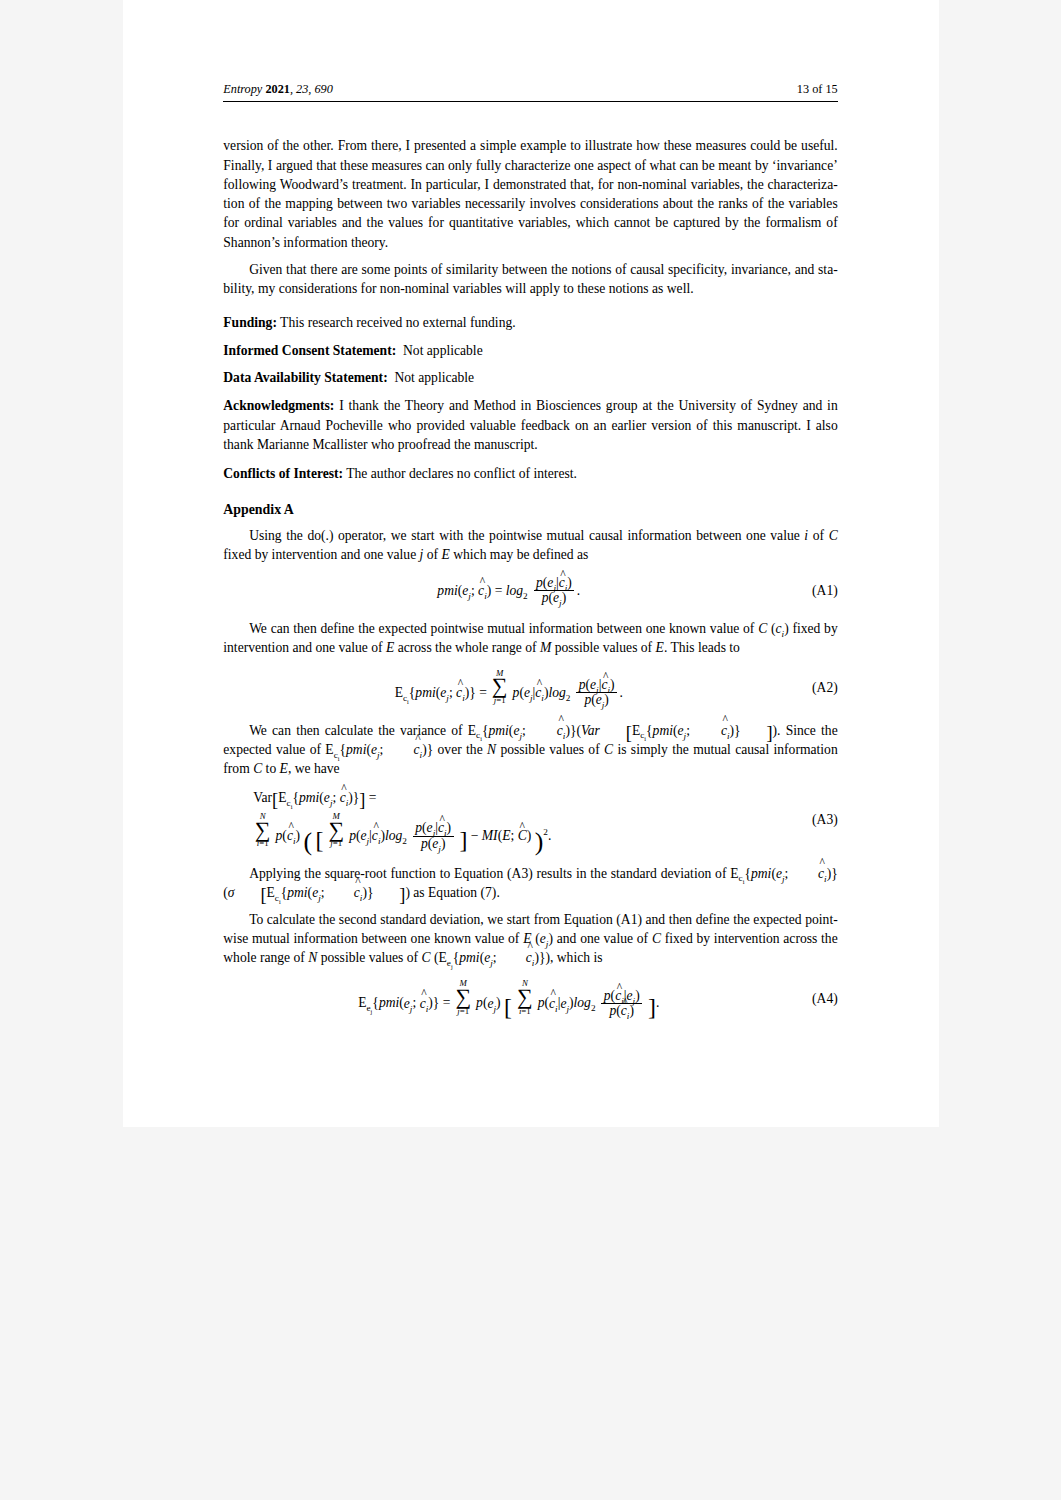Entropy 2021, 23, 690
13 of 15
version of the other. From there, I presented a simple example to illustrate how these measures could be useful. Finally, I argued that these measures can only fully characterize one aspect of what can be meant by ‘invariance’ following Woodward’s treatment. In particular, I demonstrated that, for non-nominal variables, the characterization of the mapping between two variables necessarily involves considerations about the ranks of the variables for ordinal variables and the values for quantitative variables, which cannot be captured by the formalism of Shannon’s information theory.
Given that there are some points of similarity between the notions of causal specificity, invariance, and stability, my considerations for non-nominal variables will apply to these notions as well.
Funding: This research received no external funding.
Informed Consent Statement: Not applicable
Data Availability Statement: Not applicable
Acknowledgments: I thank the Theory and Method in Biosciences group at the University of Sydney and in particular Arnaud Pocheville who provided valuable feedback on an earlier version of this manuscript. I also thank Marianne Mcallister who proofread the manuscript.
Conflicts of Interest: The author declares no conflict of interest.
Appendix A
Using the do(.) operator, we start with the pointwise mutual causal information between one value i of C fixed by intervention and one value j of E which may be defined as
pmi(ej; ^ci) = log2 p(ej|^ci) p(ej) .
(A1)
We can then define the expected pointwise mutual information between one known value of C (ci) fixed by intervention and one value of E across the whole range of M possible values of E. This leads to
Eci{pmi(ej; ^ci)} = M∑j=1 p(ej|^ci)log2 p(ej|^ci) p(ej) .
(A2)
We can then calculate the variance of Eci{pmi(ej; ^ci)}(Var[Eci{pmi(ej; ^ci)}]). Since the expected value of Eci{pmi(ej; ^ci)} over the N possible values of C is simply the mutual causal information from C to E, we have
Var[Eci{pmi(ej; ^ci)}] =
N∑i=1 p(^ci) ( [ M∑j=1 p(ej|^ci)log2 p(ej|^ci) p(ej) ] − MI(E; ^C) )2.
(A3)
Applying the square-root function to Equation (A3) results in the standard deviation of Eci{pmi(ej; ^ci)} (σ[Eci{pmi(ej; ^ci)}]) as Equation (7).
To calculate the second standard deviation, we start from Equation (A1) and then define the expected pointwise mutual information between one known value of E (ej) and one value of C fixed by intervention across the whole range of N possible values of C (Eej{pmi(ej; ^ci)}), which is
Eej{pmi(ej; ^ci)} = M∑j=1 p(ej) [ N∑i=1 p(^ci|ej)log2 p(^ci|ej) p(^ci) ].
(A4)